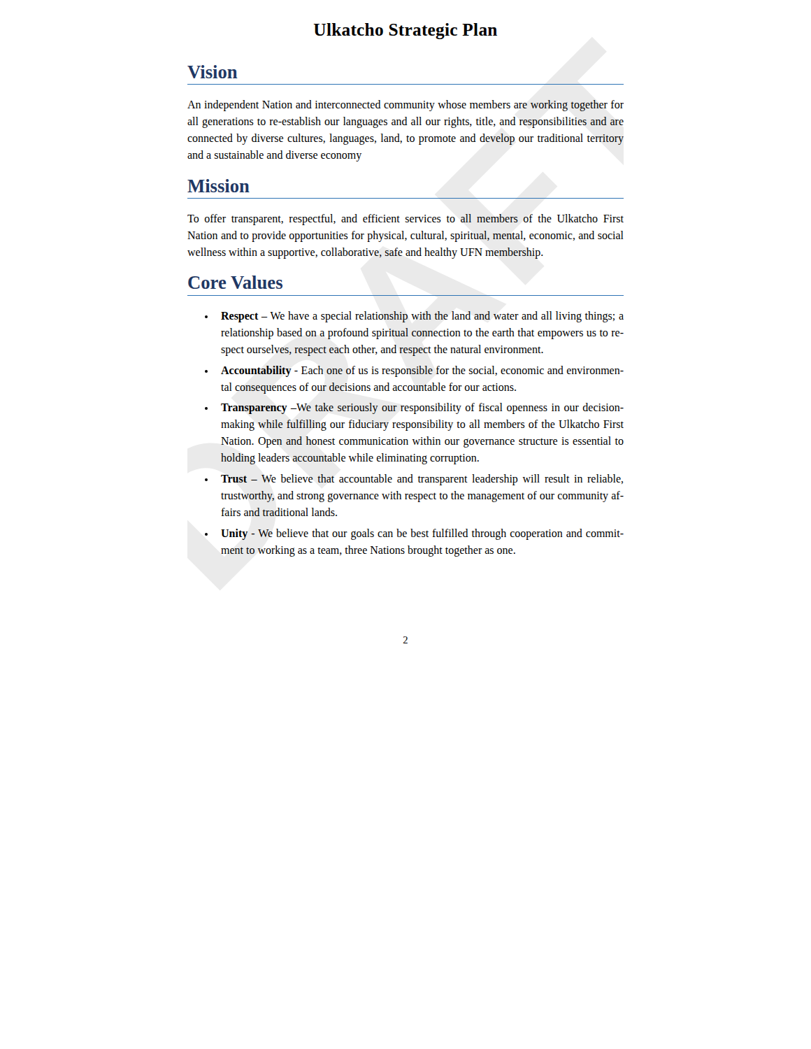DRAFT
Ulkatcho Strategic Plan
Vision
An independent Nation and interconnected community whose members are working together for all generations to re-establish our languages and all our rights, title, and responsibilities and are connected by diverse cultures, languages, land, to promote and develop our traditional territory and a sustainable and diverse economy
Mission
To offer transparent, respectful, and efficient services to all members of the Ulkatcho First Nation and to provide opportunities for physical, cultural, spiritual, mental, economic, and social wellness within a supportive, collaborative, safe and healthy UFN membership.
Core Values
Respect – We have a special relationship with the land and water and all living things; a relationship based on a profound spiritual connection to the earth that empowers us to respect ourselves, respect each other, and respect the natural environment.
Accountability - Each one of us is responsible for the social, economic and environmental consequences of our decisions and accountable for our actions.
Transparency –We take seriously our responsibility of fiscal openness in our decision-making while fulfilling our fiduciary responsibility to all members of the Ulkatcho First Nation. Open and honest communication within our governance structure is essential to holding leaders accountable while eliminating corruption.
Trust – We believe that accountable and transparent leadership will result in reliable, trustworthy, and strong governance with respect to the management of our community affairs and traditional lands.
Unity - We believe that our goals can be best fulfilled through cooperation and commitment to working as a team, three Nations brought together as one.
2